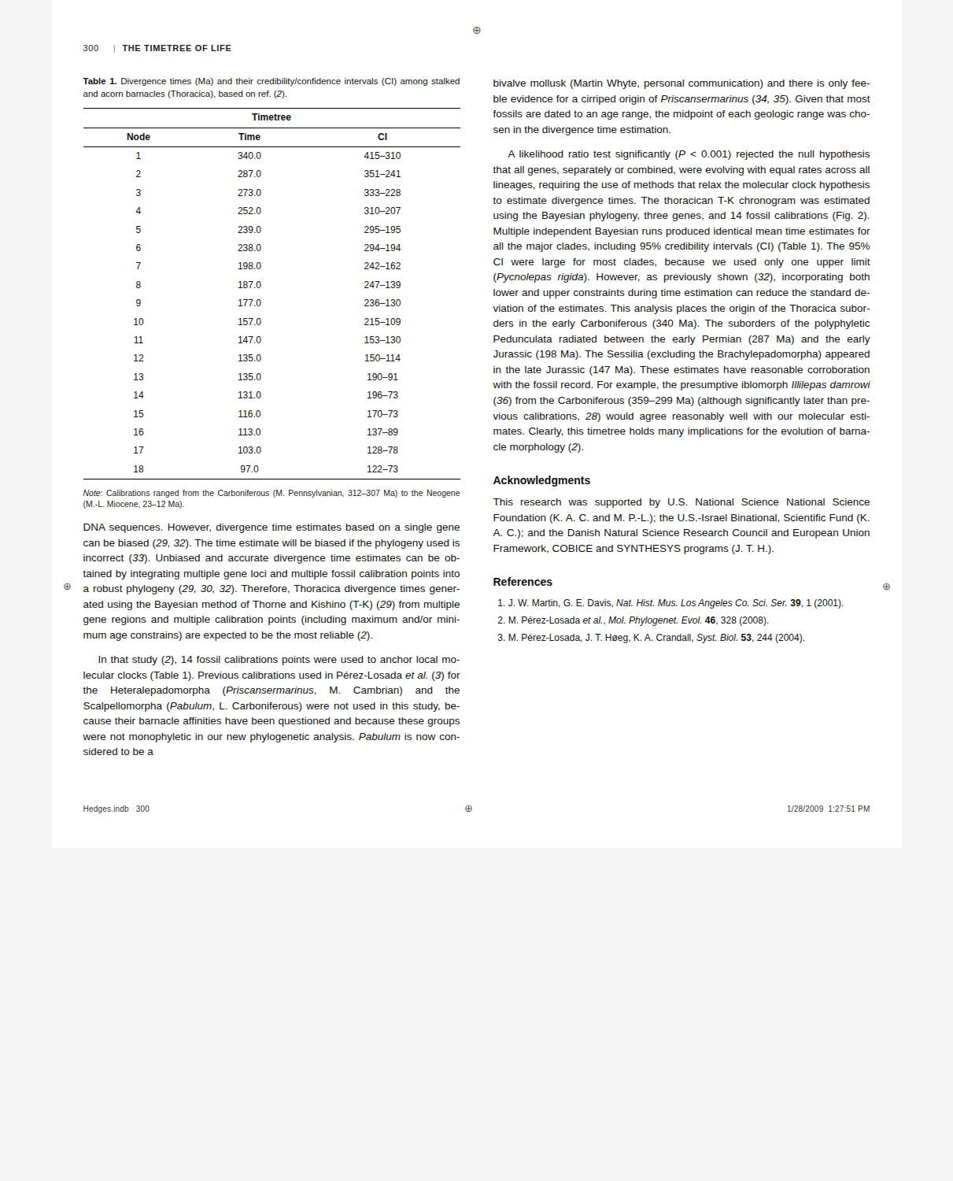⊕
300|THE TIMETREE OF LIFE
⊕
⊕
Table 1. Divergence times (Ma) and their credibility/confidence intervals (CI) among stalked and acorn barnacles (Thoracica), based on ref. (2).
| Timetree |
| --- |
| Node | Time | CI |
| 1 | 340.0 | 415–310 |
| 2 | 287.0 | 351–241 |
| 3 | 273.0 | 333–228 |
| 4 | 252.0 | 310–207 |
| 5 | 239.0 | 295–195 |
| 6 | 238.0 | 294–194 |
| 7 | 198.0 | 242–162 |
| 8 | 187.0 | 247–139 |
| 9 | 177.0 | 236–130 |
| 10 | 157.0 | 215–109 |
| 11 | 147.0 | 153–130 |
| 12 | 135.0 | 150–114 |
| 13 | 135.0 | 190–91 |
| 14 | 131.0 | 196–73 |
| 15 | 116.0 | 170–73 |
| 16 | 113.0 | 137–89 |
| 17 | 103.0 | 128–78 |
| 18 | 97.0 | 122–73 |
Note: Calibrations ranged from the Carboniferous (M. Pennsylvanian, 312–307 Ma) to the Neogene (M.-L. Miocene, 23–12 Ma).
DNA sequences. However, divergence time estimates based on a single gene can be biased (29, 32). The time estimate will be biased if the phylogeny used is incorrect (33). Unbiased and accurate divergence time estimates can be obtained by integrating multiple gene loci and multiple fossil calibration points into a robust phylogeny (29, 30, 32). Therefore, Thoracica divergence times generated using the Bayesian method of Thorne and Kishino (T-K) (29) from multiple gene regions and multiple calibration points (including maximum and/or minimum age constrains) are expected to be the most reliable (2).
In that study (2), 14 fossil calibrations points were used to anchor local molecular clocks (Table 1). Previous calibrations used in Pérez-Losada et al. (3) for the Heteralepadomorpha (Priscansermarinus, M. Cambrian) and the Scalpellomorpha (Pabulum, L. Carboniferous) were not used in this study, because their barnacle affinities have been questioned and because these groups were not monophyletic in our new phylogenetic analysis. Pabulum is now considered to be a
bivalve mollusk (Martin Whyte, personal communication) and there is only feeble evidence for a cirriped origin of Priscansermarinus (34, 35). Given that most fossils are dated to an age range, the midpoint of each geologic range was chosen in the divergence time estimation.
A likelihood ratio test significantly (P < 0.001) rejected the null hypothesis that all genes, separately or combined, were evolving with equal rates across all lineages, requiring the use of methods that relax the molecular clock hypothesis to estimate divergence times. The thoracican T-K chronogram was estimated using the Bayesian phylogeny, three genes, and 14 fossil calibrations (Fig. 2). Multiple independent Bayesian runs produced identical mean time estimates for all the major clades, including 95% credibility intervals (CI) (Table 1). The 95% CI were large for most clades, because we used only one upper limit (Pycnolepas rigida). However, as previously shown (32), incorporating both lower and upper constraints during time estimation can reduce the standard deviation of the estimates. This analysis places the origin of the Thoracica suborders in the early Carboniferous (340 Ma). The suborders of the polyphyletic Pedunculata radiated between the early Permian (287 Ma) and the early Jurassic (198 Ma). The Sessilia (excluding the Brachylepadomorpha) appeared in the late Jurassic (147 Ma). These estimates have reasonable corroboration with the fossil record. For example, the presumptive iblomorph Illilepas damrowi (36) from the Carboniferous (359–299 Ma) (although significantly later than previous calibrations, 28) would agree reasonably well with our molecular estimates. Clearly, this timetree holds many implications for the evolution of barnacle morphology (2).
Acknowledgments
This research was supported by U.S. National Science National Science Foundation (K. A. C. and M. P.-L.); the U.S.-Israel Binational, Scientific Fund (K. A. C.); and the Danish Natural Science Research Council and European Union Framework, COBICE and SYNTHESYS programs (J. T. H.).
References
J. W. Martin, G. E. Davis, Nat. Hist. Mus. Los Angeles Co. Sci. Ser. 39, 1 (2001).
M. Pérez-Losada et al., Mol. Phylogenet. Evol. 46, 328 (2008).
M. Pérez-Losada, J. T. Høeg, K. A. Crandall, Syst. Biol. 53, 244 (2004).
Hedges.indb 300
⊕
1/28/2009 1:27:51 PM